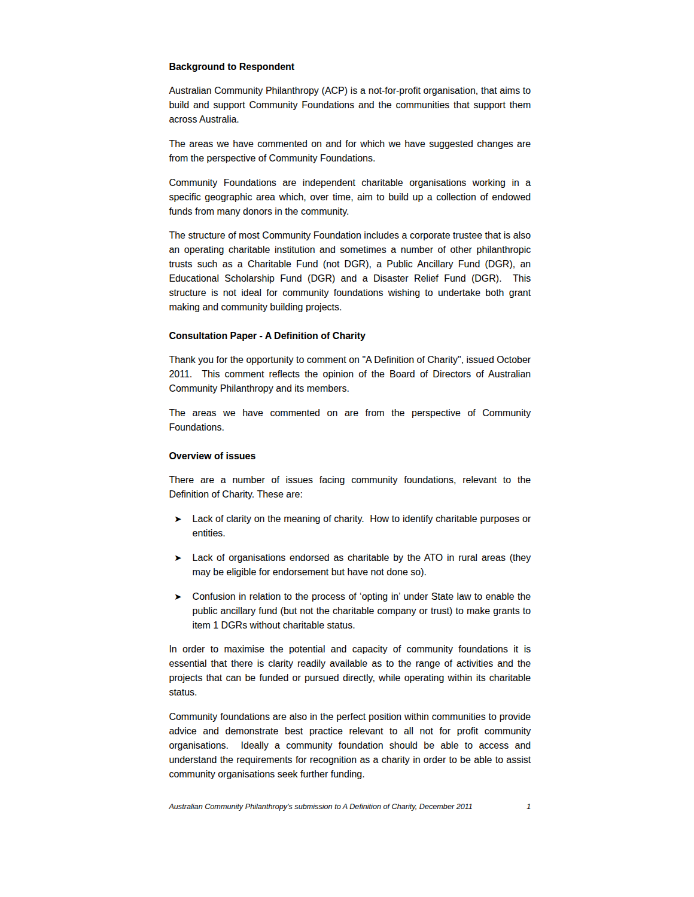Background to Respondent
Australian Community Philanthropy (ACP) is a not-for-profit organisation, that aims to build and support Community Foundations and the communities that support them across Australia.
The areas we have commented on and for which we have suggested changes are from the perspective of Community Foundations.
Community Foundations are independent charitable organisations working in a specific geographic area which, over time, aim to build up a collection of endowed funds from many donors in the community.
The structure of most Community Foundation includes a corporate trustee that is also an operating charitable institution and sometimes a number of other philanthropic trusts such as a Charitable Fund (not DGR), a Public Ancillary Fund (DGR), an Educational Scholarship Fund (DGR) and a Disaster Relief Fund (DGR). This structure is not ideal for community foundations wishing to undertake both grant making and community building projects.
Consultation Paper - A Definition of Charity
Thank you for the opportunity to comment on "A Definition of Charity", issued October 2011. This comment reflects the opinion of the Board of Directors of Australian Community Philanthropy and its members.
The areas we have commented on are from the perspective of Community Foundations.
Overview of issues
There are a number of issues facing community foundations, relevant to the Definition of Charity. These are:
Lack of clarity on the meaning of charity. How to identify charitable purposes or entities.
Lack of organisations endorsed as charitable by the ATO in rural areas (they may be eligible for endorsement but have not done so).
Confusion in relation to the process of ‘opting in’ under State law to enable the public ancillary fund (but not the charitable company or trust) to make grants to item 1 DGRs without charitable status.
In order to maximise the potential and capacity of community foundations it is essential that there is clarity readily available as to the range of activities and the projects that can be funded or pursued directly, while operating within its charitable status.
Community foundations are also in the perfect position within communities to provide advice and demonstrate best practice relevant to all not for profit community organisations. Ideally a community foundation should be able to access and understand the requirements for recognition as a charity in order to be able to assist community organisations seek further funding.
Australian Community Philanthropy's submission to A Definition of Charity, December 2011 1